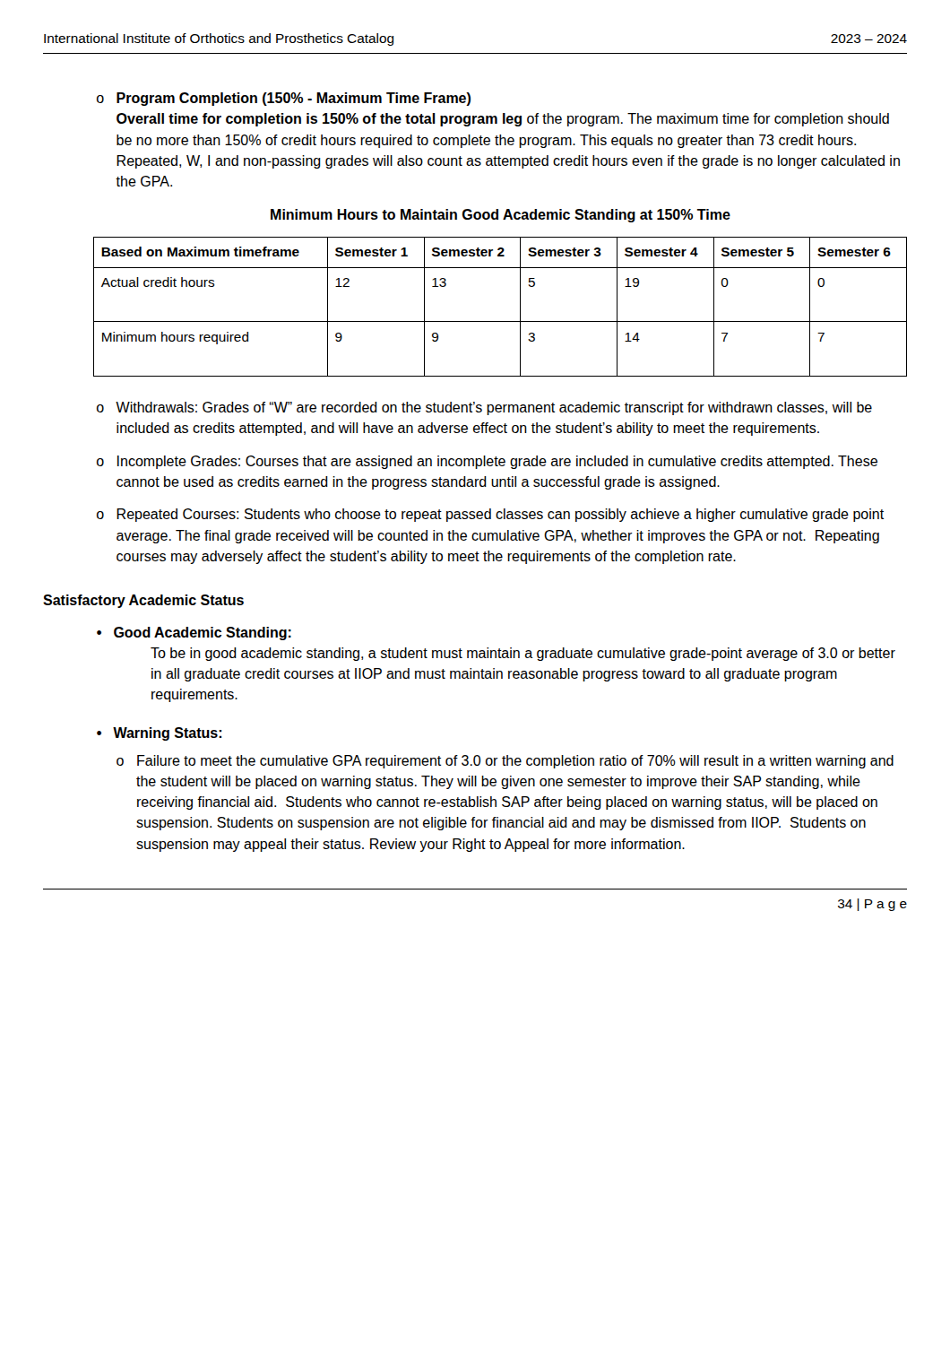International Institute of Orthotics and Prosthetics Catalog 2023 – 2024
Program Completion (150% - Maximum Time Frame)
Overall time for completion is 150% of the total program leg of the program. The maximum time for completion should be no more than 150% of credit hours required to complete the program. This equals no greater than 73 credit hours. Repeated, W, I and non-passing grades will also count as attempted credit hours even if the grade is no longer calculated in the GPA.
Minimum Hours to Maintain Good Academic Standing at 150% Time
| Based on Maximum timeframe | Semester 1 | Semester 2 | Semester 3 | Semester 4 | Semester 5 | Semester 6 |
| --- | --- | --- | --- | --- | --- | --- |
| Actual credit hours | 12 | 13 | 5 | 19 | 0 | 0 |
| Minimum hours required | 9 | 9 | 3 | 14 | 7 | 7 |
Withdrawals: Grades of “W” are recorded on the student’s permanent academic transcript for withdrawn classes, will be included as credits attempted, and will have an adverse effect on the student’s ability to meet the requirements.
Incomplete Grades: Courses that are assigned an incomplete grade are included in cumulative credits attempted. These cannot be used as credits earned in the progress standard until a successful grade is assigned.
Repeated Courses: Students who choose to repeat passed classes can possibly achieve a higher cumulative grade point average. The final grade received will be counted in the cumulative GPA, whether it improves the GPA or not. Repeating courses may adversely affect the student’s ability to meet the requirements of the completion rate.
Satisfactory Academic Status
Good Academic Standing:
To be in good academic standing, a student must maintain a graduate cumulative grade-point average of 3.0 or better in all graduate credit courses at IIOP and must maintain reasonable progress toward to all graduate program requirements.
Warning Status:
Failure to meet the cumulative GPA requirement of 3.0 or the completion ratio of 70% will result in a written warning and the student will be placed on warning status. They will be given one semester to improve their SAP standing, while receiving financial aid. Students who cannot re-establish SAP after being placed on warning status, will be placed on suspension. Students on suspension are not eligible for financial aid and may be dismissed from IIOP. Students on suspension may appeal their status. Review your Right to Appeal for more information.
34 | P a g e